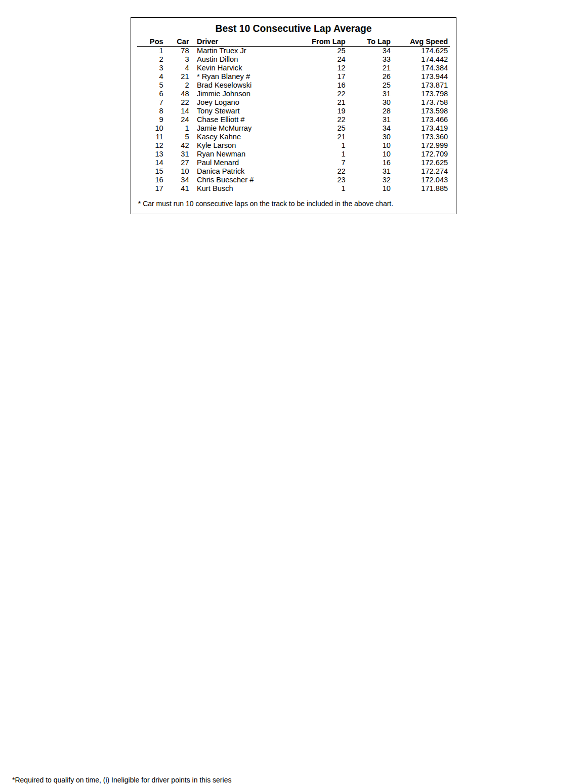Best 10 Consecutive Lap Average
| Pos | Car | Driver | From Lap | To Lap | Avg Speed |
| --- | --- | --- | --- | --- | --- |
| 1 | 78 | Martin Truex Jr | 25 | 34 | 174.625 |
| 2 | 3 | Austin Dillon | 24 | 33 | 174.442 |
| 3 | 4 | Kevin Harvick | 12 | 21 | 174.384 |
| 4 | 21 | * Ryan Blaney # | 17 | 26 | 173.944 |
| 5 | 2 | Brad Keselowski | 16 | 25 | 173.871 |
| 6 | 48 | Jimmie Johnson | 22 | 31 | 173.798 |
| 7 | 22 | Joey Logano | 21 | 30 | 173.758 |
| 8 | 14 | Tony Stewart | 19 | 28 | 173.598 |
| 9 | 24 | Chase Elliott # | 22 | 31 | 173.466 |
| 10 | 1 | Jamie McMurray | 25 | 34 | 173.419 |
| 11 | 5 | Kasey Kahne | 21 | 30 | 173.360 |
| 12 | 42 | Kyle Larson | 1 | 10 | 172.999 |
| 13 | 31 | Ryan Newman | 1 | 10 | 172.709 |
| 14 | 27 | Paul Menard | 7 | 16 | 172.625 |
| 15 | 10 | Danica Patrick | 22 | 31 | 172.274 |
| 16 | 34 | Chris Buescher # | 23 | 32 | 172.043 |
| 17 | 41 | Kurt Busch | 1 | 10 | 171.885 |
* Car must run 10 consecutive laps on the track to be included in the above chart.
*Required to qualify on time, (i) Ineligible for driver points in this series